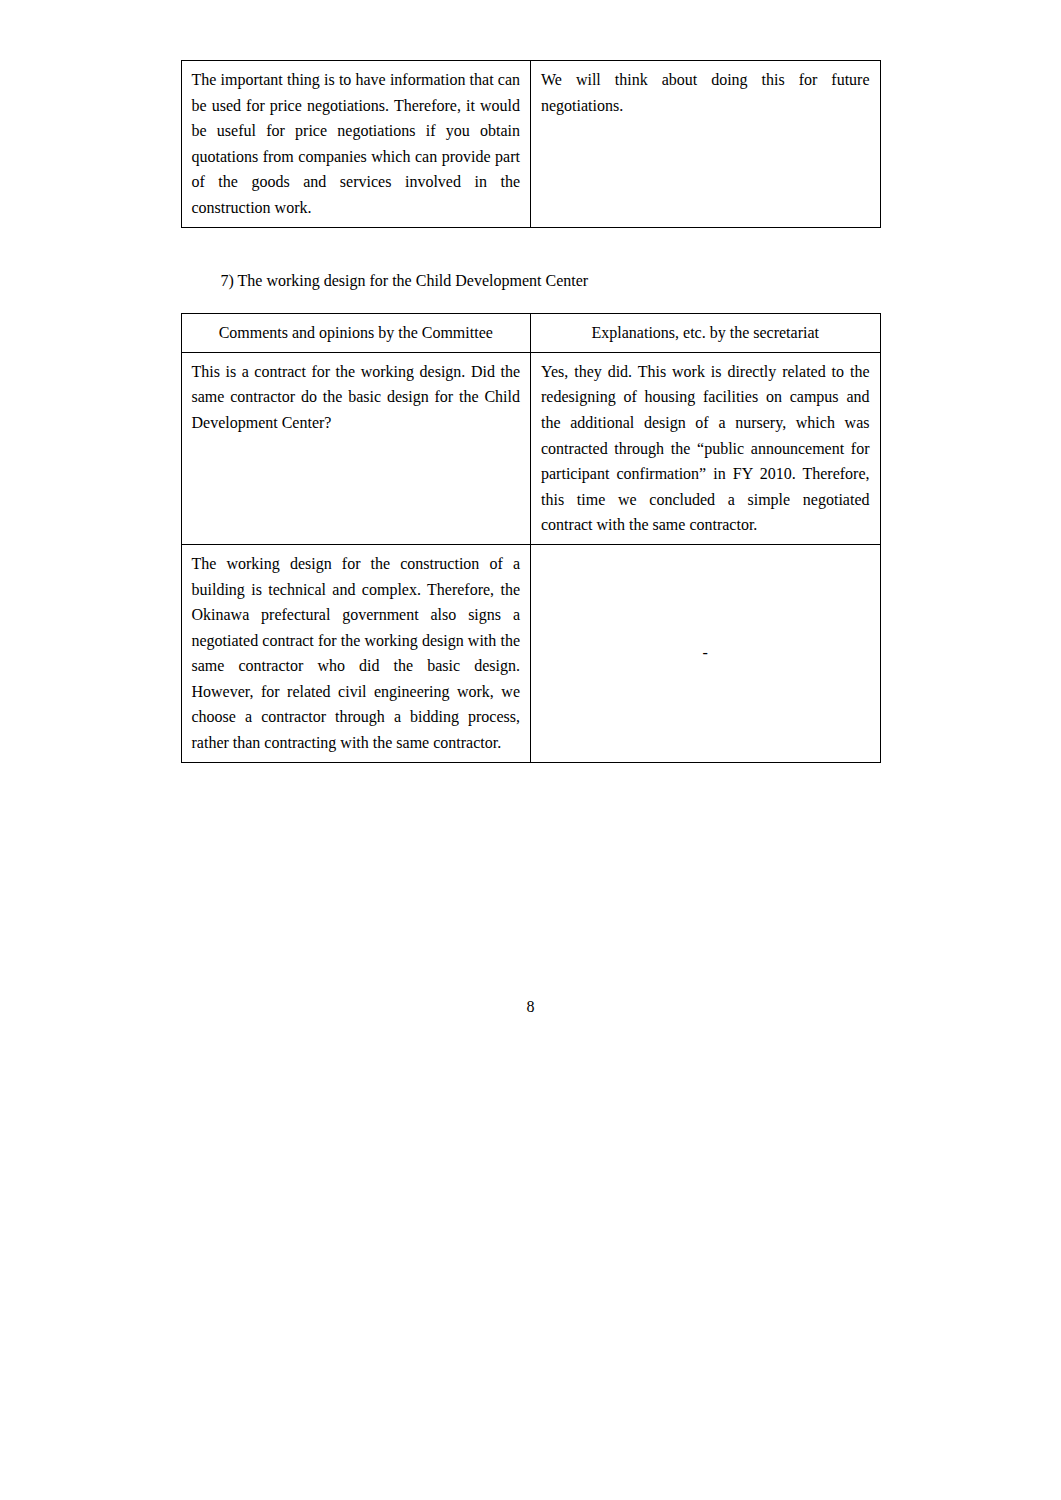| The important thing is to have information that can be used for price negotiations. Therefore, it would be useful for price negotiations if you obtain quotations from companies which can provide part of the goods and services involved in the construction work. | We will think about doing this for future negotiations. |
7) The working design for the Child Development Center
| Comments and opinions by the Committee | Explanations, etc. by the secretariat |
| --- | --- |
| This is a contract for the working design. Did the same contractor do the basic design for the Child Development Center? | Yes, they did. This work is directly related to the redesigning of housing facilities on campus and the additional design of a nursery, which was contracted through the “public announcement for participant confirmation” in FY 2010. Therefore, this time we concluded a simple negotiated contract with the same contractor. |
| The working design for the construction of a building is technical and complex. Therefore, the Okinawa prefectural government also signs a negotiated contract for the working design with the same contractor who did the basic design. However, for related civil engineering work, we choose a contractor through a bidding process, rather than contracting with the same contractor. | - |
8